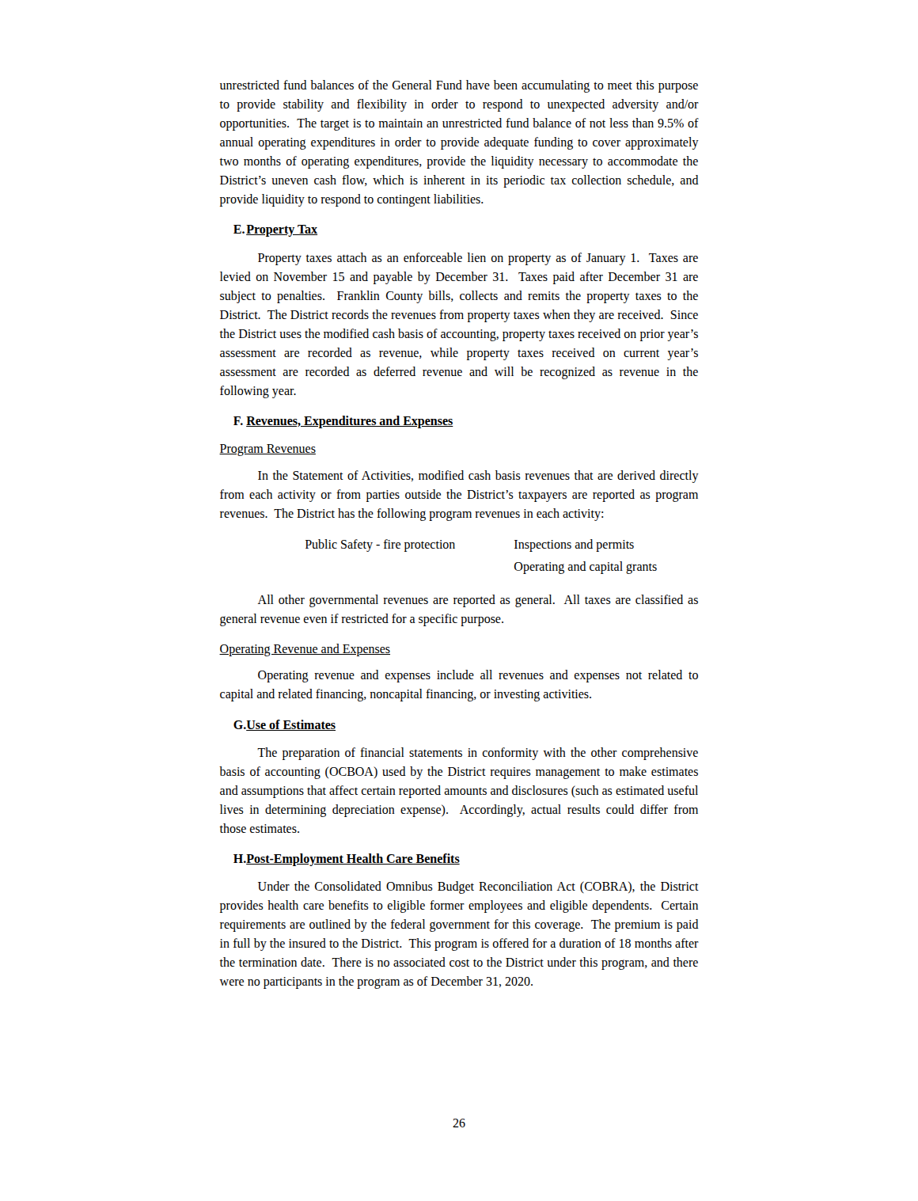unrestricted fund balances of the General Fund have been accumulating to meet this purpose to provide stability and flexibility in order to respond to unexpected adversity and/or opportunities. The target is to maintain an unrestricted fund balance of not less than 9.5% of annual operating expenditures in order to provide adequate funding to cover approximately two months of operating expenditures, provide the liquidity necessary to accommodate the District’s uneven cash flow, which is inherent in its periodic tax collection schedule, and provide liquidity to respond to contingent liabilities.
E. Property Tax
Property taxes attach as an enforceable lien on property as of January 1. Taxes are levied on November 15 and payable by December 31. Taxes paid after December 31 are subject to penalties. Franklin County bills, collects and remits the property taxes to the District. The District records the revenues from property taxes when they are received. Since the District uses the modified cash basis of accounting, property taxes received on prior year’s assessment are recorded as revenue, while property taxes received on current year’s assessment are recorded as deferred revenue and will be recognized as revenue in the following year.
F. Revenues, Expenditures and Expenses
Program Revenues
In the Statement of Activities, modified cash basis revenues that are derived directly from each activity or from parties outside the District’s taxpayers are reported as program revenues. The District has the following program revenues in each activity:
| Public Safety - fire protection | Inspections and permits |
| | Operating and capital grants |
All other governmental revenues are reported as general. All taxes are classified as general revenue even if restricted for a specific purpose.
Operating Revenue and Expenses
Operating revenue and expenses include all revenues and expenses not related to capital and related financing, noncapital financing, or investing activities.
G. Use of Estimates
The preparation of financial statements in conformity with the other comprehensive basis of accounting (OCBOA) used by the District requires management to make estimates and assumptions that affect certain reported amounts and disclosures (such as estimated useful lives in determining depreciation expense). Accordingly, actual results could differ from those estimates.
H. Post-Employment Health Care Benefits
Under the Consolidated Omnibus Budget Reconciliation Act (COBRA), the District provides health care benefits to eligible former employees and eligible dependents. Certain requirements are outlined by the federal government for this coverage. The premium is paid in full by the insured to the District. This program is offered for a duration of 18 months after the termination date. There is no associated cost to the District under this program, and there were no participants in the program as of December 31, 2020.
26